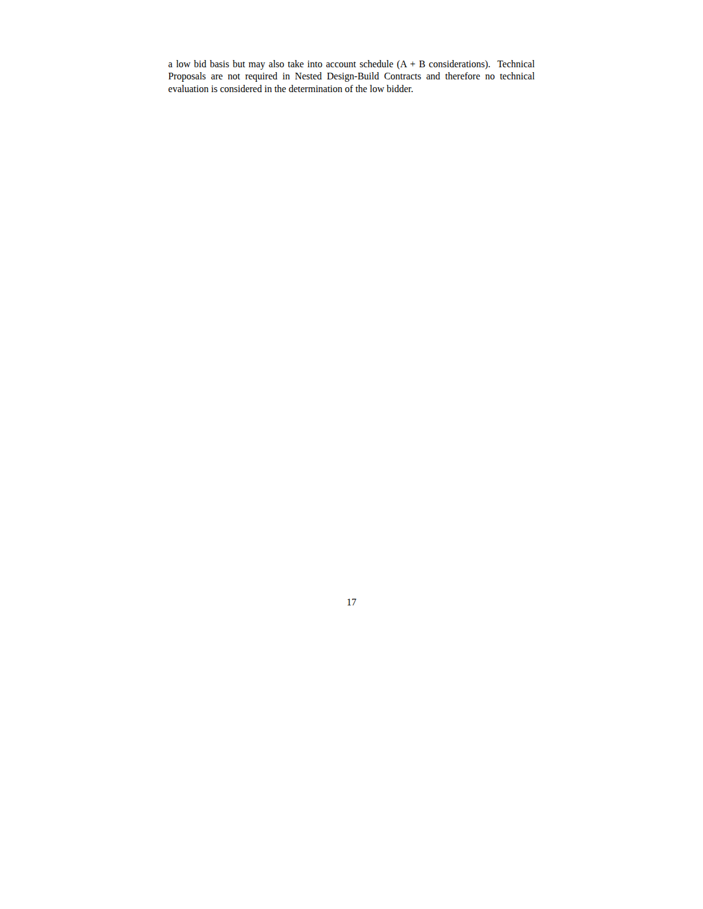a low bid basis but may also take into account schedule (A + B considerations). Technical Proposals are not required in Nested Design-Build Contracts and therefore no technical evaluation is considered in the determination of the low bidder.
17